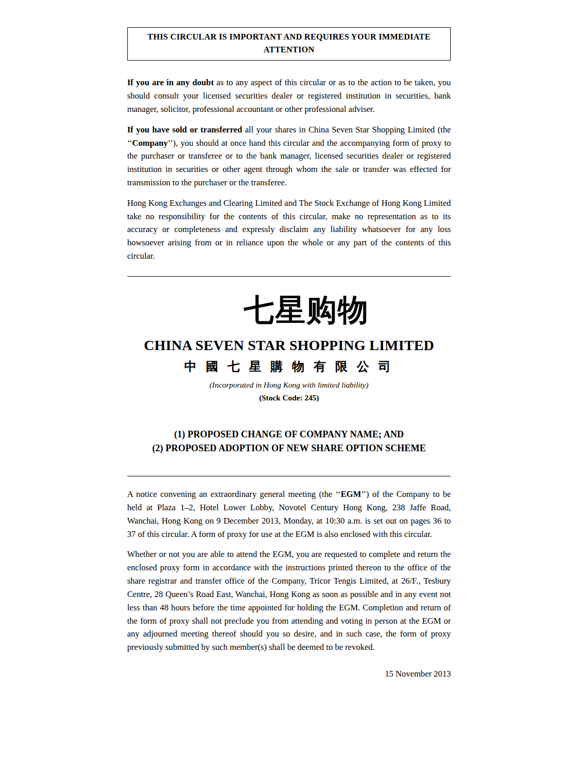THIS CIRCULAR IS IMPORTANT AND REQUIRES YOUR IMMEDIATE ATTENTION
If you are in any doubt as to any aspect of this circular or as to the action to be taken, you should consult your licensed securities dealer or registered institution in securities, bank manager, solicitor, professional accountant or other professional adviser.
If you have sold or transferred all your shares in China Seven Star Shopping Limited (the ‘‘Company’’), you should at once hand this circular and the accompanying form of proxy to the purchaser or transferee or to the bank manager, licensed securities dealer or registered institution in securities or other agent through whom the sale or transfer was effected for transmission to the purchaser or the transferee.
Hong Kong Exchanges and Clearing Limited and The Stock Exchange of Hong Kong Limited take no responsibility for the contents of this circular, make no representation as to its accuracy or completeness and expressly disclaim any liability whatsoever for any loss howsoever arising from or in reliance upon the whole or any part of the contents of this circular.
7-STAR 七星购物
CHINA SEVEN STAR SHOPPING LIMITED
中 國 七 星 購 物 有 限 公 司
(Incorporated in Hong Kong with limited liability)
(Stock Code: 245)
(1) PROPOSED CHANGE OF COMPANY NAME; AND
(2) PROPOSED ADOPTION OF NEW SHARE OPTION SCHEME
A notice convening an extraordinary general meeting (the ‘‘EGM’’) of the Company to be held at Plaza 1–2, Hotel Lower Lobby, Novotel Century Hong Kong, 238 Jaffe Road, Wanchai, Hong Kong on 9 December 2013, Monday, at 10:30 a.m. is set out on pages 36 to 37 of this circular. A form of proxy for use at the EGM is also enclosed with this circular.
Whether or not you are able to attend the EGM, you are requested to complete and return the enclosed proxy form in accordance with the instructions printed thereon to the office of the share registrar and transfer office of the Company, Tricor Tengis Limited, at 26/F., Tesbury Centre, 28 Queen’s Road East, Wanchai, Hong Kong as soon as possible and in any event not less than 48 hours before the time appointed for holding the EGM. Completion and return of the form of proxy shall not preclude you from attending and voting in person at the EGM or any adjourned meeting thereof should you so desire, and in such case, the form of proxy previously submitted by such member(s) shall be deemed to be revoked.
15 November 2013